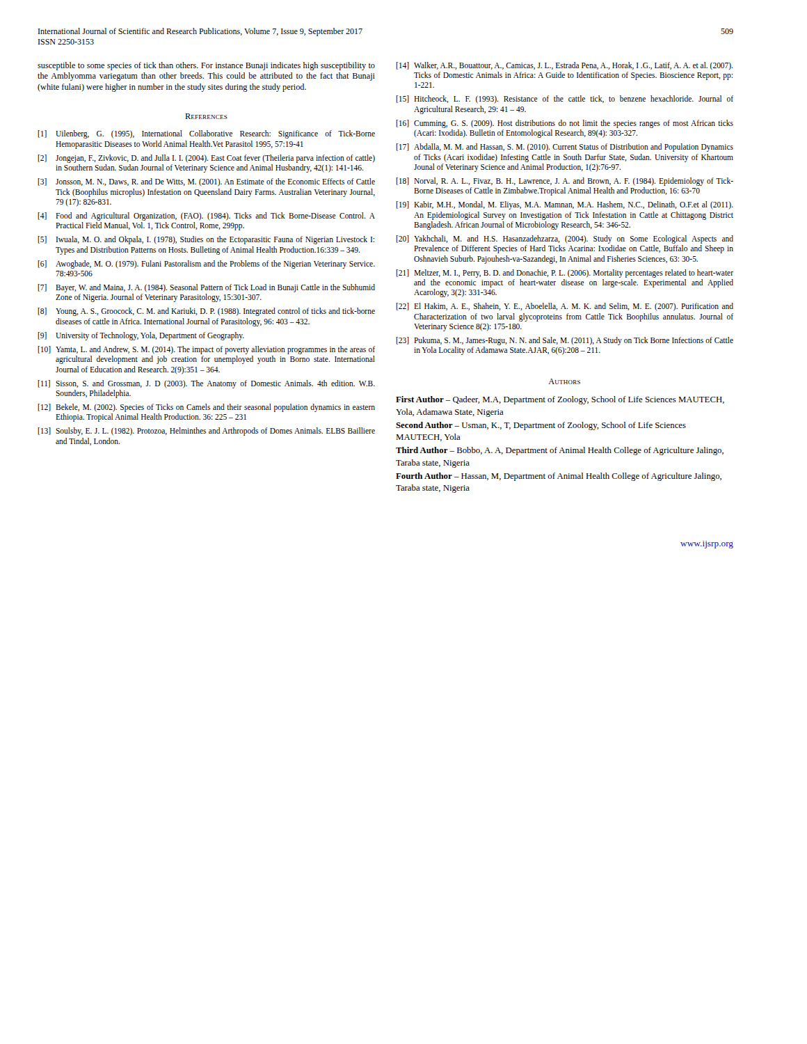International Journal of Scientific and Research Publications, Volume 7, Issue 9, September 2017
ISSN 2250-3153 509
susceptible to some species of tick than others. For instance Bunaji indicates high susceptibility to the Amblyomma variegatum than other breeds. This could be attributed to the fact that Bunaji (white fulani) were higher in number in the study sites during the study period.
References
Uilenberg, G. (1995), International Collaborative Research: Significance of Tick-Borne Hemoparasitic Diseases to World Animal Health.Vet Parasitol 1995, 57:19-41
Jongejan, F., Zivkovic, D. and Julla I. I. (2004). East Coat fever (Theileria parva infection of cattle) in Southern Sudan. Sudan Journal of Veterinary Science and Animal Husbandry, 42(1): 141-146.
Jonsson, M. N., Daws, R. and De Witts, M. (2001). An Estimate of the Economic Effects of Cattle Tick (Boophilus microplus) Infestation on Queensland Dairy Farms. Australian Veterinary Journal, 79 (17): 826-831.
Food and Agricultural Organization, (FAO). (1984). Ticks and Tick Borne-Disease Control. A Practical Field Manual, Vol. 1, Tick Control, Rome, 299pp.
Iwuala, M. O. and Okpala, I. (1978), Studies on the Ectoparasitic Fauna of Nigerian Livestock I: Types and Distribution Patterns on Hosts. Bulleting of Animal Health Production.16:339 – 349.
Awogbade, M. O. (1979). Fulani Pastoralism and the Problems of the Nigerian Veterinary Service. 78:493-506
Bayer, W. and Maina, J. A. (1984). Seasonal Pattern of Tick Load in Bunaji Cattle in the Subhumid Zone of Nigeria. Journal of Veterinary Parasitology, 15:301-307.
Young, A. S., Groocock, C. M. and Kariuki, D. P. (1988). Integrated control of ticks and tick-borne diseases of cattle in Africa. International Journal of Parasitology, 96: 403 – 432.
University of Technology, Yola, Department of Geography.
Yamta, L. and Andrew, S. M. (2014). The impact of poverty alleviation programmes in the areas of agricultural development and job creation for unemployed youth in Borno state. International Journal of Education and Research. 2(9):351 – 364.
Sisson, S. and Grossman, J. D (2003). The Anatomy of Domestic Animals. 4th edition. W.B. Sounders, Philadelphia.
Bekele, M. (2002). Species of Ticks on Camels and their seasonal population dynamics in eastern Ethiopia. Tropical Animal Health Production. 36: 225 – 231
Soulsby, E. J. L. (1982). Protozoa, Helminthes and Arthropods of Domes Animals. ELBS Bailliere and Tindal, London.
Walker, A.R., Bouattour, A., Camicas, J. L., Estrada Pena, A., Horak, I .G., Latif, A. A. et al. (2007). Ticks of Domestic Animals in Africa: A Guide to Identification of Species. Bioscience Report, pp: 1-221.
Hitcheock, L. F. (1993). Resistance of the cattle tick, to benzene hexachloride. Journal of Agricultural Research, 29: 41 – 49.
Cumming, G. S. (2009). Host distributions do not limit the species ranges of most African ticks (Acari: Ixodida). Bulletin of Entomological Research, 89(4): 303-327.
Abdalla, M. M. and Hassan, S. M. (2010). Current Status of Distribution and Population Dynamics of Ticks (Acari ixodidae) Infesting Cattle in South Darfur State, Sudan. University of Khartoum Jounal of Veterinary Science and Animal Production, 1(2):76-97.
Norval, R. A. L., Fivaz, B. H., Lawrence, J. A. and Brown, A. F. (1984). Epidemiology of Tick-Borne Diseases of Cattle in Zimbabwe.Tropical Animal Health and Production, 16: 63-70
Kabir, M.H., Mondal, M. Eliyas, M.A. Mamnan, M.A. Hashem, N.C., Delinath, O.F.et al (2011). An Epidemiological Survey on Investigation of Tick Infestation in Cattle at Chittagong District Bangladesh. African Journal of Microbiology Research, 54: 346-52.
Yakhchali, M. and H.S. Hasanzadehzarza, (2004). Study on Some Ecological Aspects and Prevalence of Different Species of Hard Ticks Acarina: Ixodidae on Cattle, Buffalo and Sheep in Oshnavieh Suburb. Pajouhesh-va-Sazandegi, In Animal and Fisheries Sciences, 63: 30-5.
Meltzer, M. I., Perry, B. D. and Donachie, P. L. (2006). Mortality percentages related to heart-water and the economic impact of heart-water disease on large-scale. Experimental and Applied Acarology, 3(2): 331-346.
El Hakim, A. E., Shahein, Y. E., Aboelella, A. M. K. and Selim, M. E. (2007). Purification and Characterization of two larval glycoproteins from Cattle Tick Boophilus annulatus. Journal of Veterinary Science 8(2): 175-180.
Pukuma, S. M., James-Rugu, N. N. and Sale, M. (2011), A Study on Tick Borne Infections of Cattle in Yola Locality of Adamawa State.AJAR, 6(6):208 – 211.
Authors
First Author – Qadeer, M.A, Department of Zoology, School of Life Sciences MAUTECH, Yola, Adamawa State, Nigeria
Second Author – Usman, K., T, Department of Zoology, School of Life Sciences MAUTECH, Yola
Third Author – Bobbo, A. A, Department of Animal Health College of Agriculture Jalingo, Taraba state, Nigeria
Fourth Author – Hassan, M, Department of Animal Health College of Agriculture Jalingo, Taraba state, Nigeria
www.ijsrp.org